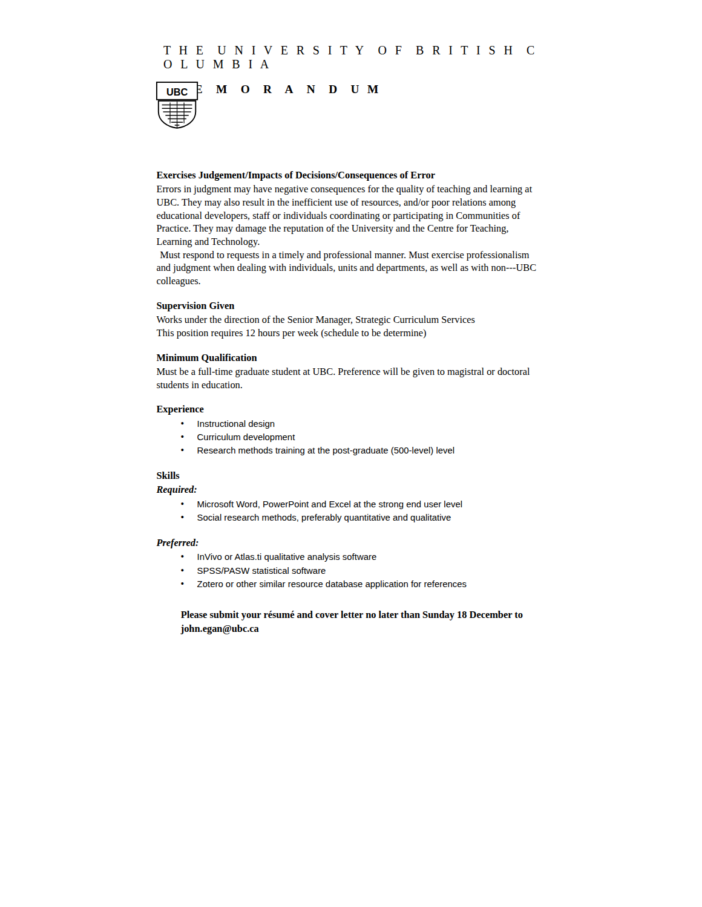T H E U N I V E R S I T Y O F B R I T I S H C O L U M B I A
UBC
M E M O R A N D U M
Exercises Judgement/Impacts of Decisions/Consequences of Error
Errors in judgment may have negative consequences for the quality of teaching and learning at UBC. They may also result in the inefficient use of resources, and/or poor relations among educational developers, staff or individuals coordinating or participating in Communities of Practice. They may damage the reputation of the University and the Centre for Teaching, Learning and Technology.
Must respond to requests in a timely and professional manner. Must exercise professionalism and judgment when dealing with individuals, units and departments, as well as with non---UBC colleagues.
Supervision Given
Works under the direction of the Senior Manager, Strategic Curriculum Services
This position requires 12 hours per week (schedule to be determine)
Minimum Qualification
Must be a full-time graduate student at UBC. Preference will be given to magistral or doctoral students in education.
Experience
Instructional design
Curriculum development
Research methods training at the post-graduate (500-level) level
Skills
Required:
Microsoft Word, PowerPoint and Excel at the strong end user level
Social research methods, preferably quantitative and qualitative
Preferred:
InVivo or Atlas.ti qualitative analysis software
SPSS/PASW statistical software
Zotero or other similar resource database application for references
Please submit your résumé and cover letter no later than Sunday 18 December to john.egan@ubc.ca